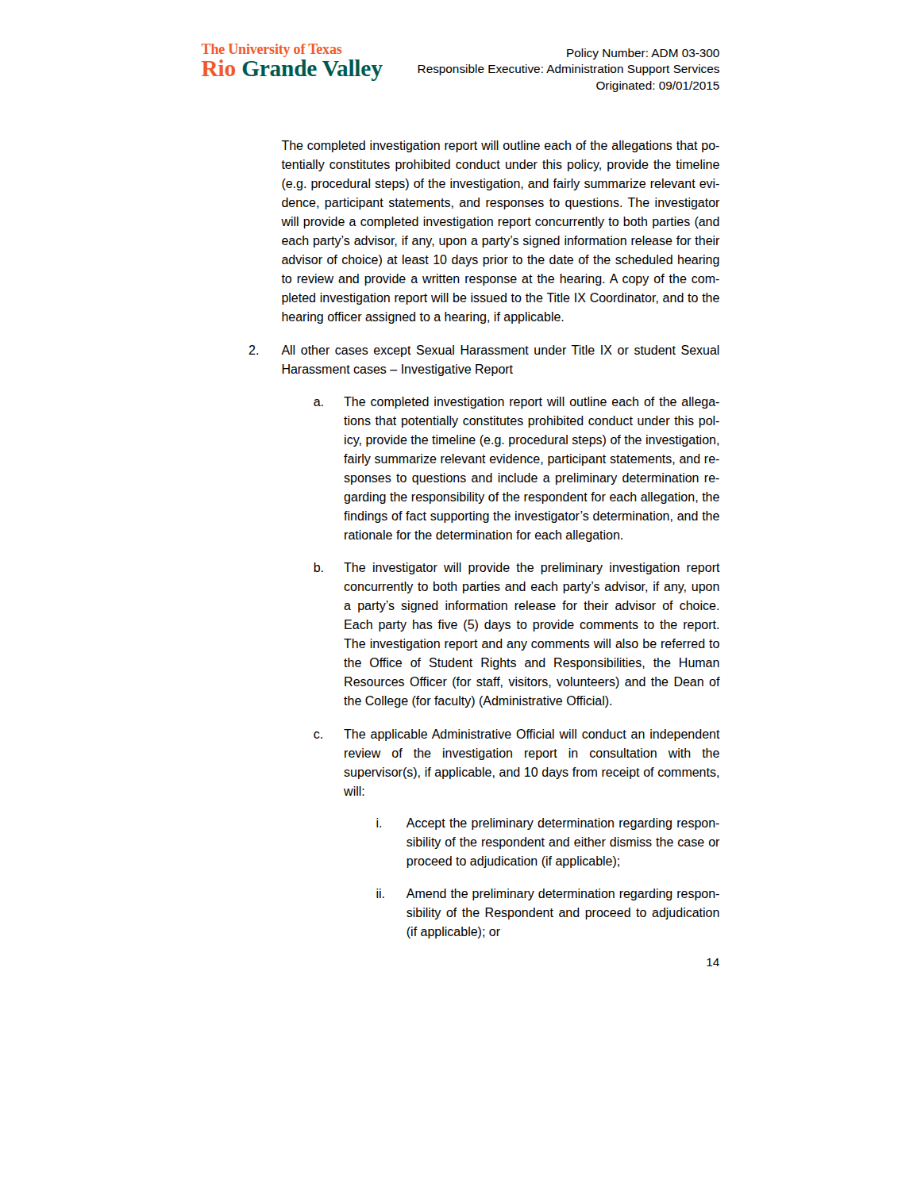The University of Texas Rio Grande Valley
Policy Number: ADM 03-300
Responsible Executive: Administration Support Services
Originated: 09/01/2015
The completed investigation report will outline each of the allegations that potentially constitutes prohibited conduct under this policy, provide the timeline (e.g. procedural steps) of the investigation, and fairly summarize relevant evidence, participant statements, and responses to questions. The investigator will provide a completed investigation report concurrently to both parties (and each party’s advisor, if any, upon a party’s signed information release for their advisor of choice) at least 10 days prior to the date of the scheduled hearing to review and provide a written response at the hearing. A copy of the completed investigation report will be issued to the Title IX Coordinator, and to the hearing officer assigned to a hearing, if applicable.
2. All other cases except Sexual Harassment under Title IX or student Sexual Harassment cases – Investigative Report
a. The completed investigation report will outline each of the allegations that potentially constitutes prohibited conduct under this policy, provide the timeline (e.g. procedural steps) of the investigation, fairly summarize relevant evidence, participant statements, and responses to questions and include a preliminary determination regarding the responsibility of the respondent for each allegation, the findings of fact supporting the investigator’s determination, and the rationale for the determination for each allegation.
b. The investigator will provide the preliminary investigation report concurrently to both parties and each party’s advisor, if any, upon a party’s signed information release for their advisor of choice. Each party has five (5) days to provide comments to the report. The investigation report and any comments will also be referred to the Office of Student Rights and Responsibilities, the Human Resources Officer (for staff, visitors, volunteers) and the Dean of the College (for faculty) (Administrative Official).
c. The applicable Administrative Official will conduct an independent review of the investigation report in consultation with the supervisor(s), if applicable, and 10 days from receipt of comments, will:
i. Accept the preliminary determination regarding responsibility of the respondent and either dismiss the case or proceed to adjudication (if applicable);
ii. Amend the preliminary determination regarding responsibility of the Respondent and proceed to adjudication (if applicable); or
14